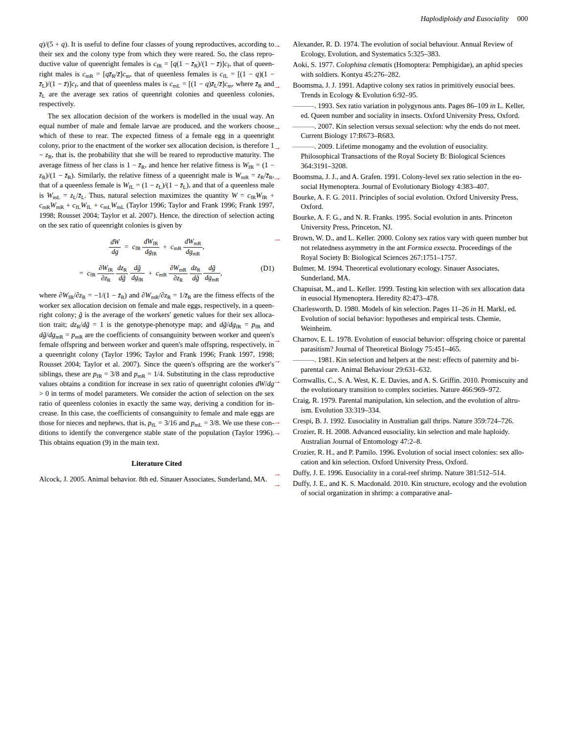Haplodiploidy and Eusociality 000
q)/(5 + q). It is useful to define four classes of young reproductives, according to their sex and the colony type from which they were reared. So, the class reproductive value of queenright females is cfR = [q(1 − z̄R)/(1 − z̄)]cf, that of queenright males is cmR = [qz̄R/z̄]cm, that of queenless females is cfL = [(1 − q)(1 − z̄L)/(1 − z̄)]cf, and that of queenless males is cmL = [(1 − q)z̄L/z̄]cm, where z̄R and z̄L are the average sex ratios of queenright colonies and queenless colonies, respectively.
The sex allocation decision of the workers is modelled in the usual way. An equal number of male and female larvae are produced, and the workers choose which of these to rear. The expected fitness of a female egg in a queenright colony, prior to the enactment of the worker sex allocation decision, is therefore 1 − zR, that is, the probability that she will be reared to reproductive maturity. The average fitness of her class is 1 − z̄R, and hence her relative fitness is WfR = (1 − zR)/(1 − z̄R). Similarly, the relative fitness of a queenright male is WmR = zR/z̄R, that of a queenless female is WfL = (1 − zL)/(1 − z̄L), and that of a queenless male is WmL = zL/z̄L. Thus, natural selection maximizes the quantity W = cfRWfR + cmRWmR + cfLWfL + cmLWmL (Taylor 1996; Taylor and Frank 1996; Frank 1997, 1998; Rousset 2004; Taylor et al. 2007). Hence, the direction of selection acting on the sex ratio of queenright colonies is given by
dW dg = cfR dWfR dgfR + cmR dWmR dgmR,
= cfR ∂WfR∂zR dzR dg̃ dg̃dgfR + cmR ∂WmR∂zR dzR dg̃ dg̃dgmR, (D1)
where ∂WfR/∂zR = −1/(1 − z̄R) and ∂WmR/∂zR = 1/z̄R are the fitness effects of the worker sex allocation decision on female and male eggs, respectively, in a queenright colony; g̃ is the average of the workers' genetic values for their sex allocation trait; dzR/dg̃ = 1 is the genotype-phenotype map; and dg̃/dgfR = pfR and dg̃/dgmR = pmR are the coefficients of consanguinity between worker and queen's female offspring and between worker and queen's male offspring, respectively, in a queenright colony (Taylor 1996; Taylor and Frank 1996; Frank 1997, 1998; Rousset 2004; Taylor et al. 2007). Since the queen's offspring are the worker's siblings, these are pfR = 3/8 and pmR = 1/4. Substituting in the class reproductive values obtains a condition for increase in sex ratio of queenright colonies dW/dg > 0 in terms of model parameters. We consider the action of selection on the sex ratio of queenless colonies in exactly the same way, deriving a condition for increase. In this case, the coefficients of consanguinity to female and male eggs are those for nieces and nephews, that is, pfL = 3/16 and pmL = 3/8. We use these conditions to identify the convergence stable state of the population (Taylor 1996). This obtains equation (9) in the main text.
Literature Cited
Alcock, J. 2005. Animal behavior. 8th ed. Sinauer Associates, Sunderland, MA.
Alexander, R. D. 1974. The evolution of social behaviour. Annual Review of Ecology, Evolution, and Systematics 5:325–383.
Aoki, S. 1977. Colophina clematis (Homoptera: Pemphigidae), an aphid species with soldiers. Kontyu 45:276–282.
Boomsma, J. J. 1991. Adaptive colony sex ratios in primitively eusocial bees. Trends in Ecology & Evolution 6:92–95.
———. 1993. Sex ratio variation in polygynous ants. Pages 86–109 in L. Keller, ed. Queen number and sociality in insects. Oxford University Press, Oxford.
———. 2007. Kin selection versus sexual selection: why the ends do not meet. Current Biology 17:R673–R683.
———. 2009. Lifetime monogamy and the evolution of eusociality. Philosophical Transactions of the Royal Society B: Biological Sciences 364:3191–3208.
Boomsma, J. J., and A. Grafen. 1991. Colony-level sex ratio selection in the eusocial Hymenoptera. Journal of Evolutionary Biology 4:383–407.
Bourke, A. F. G. 2011. Principles of social evolution. Oxford University Press, Oxford.
Bourke, A. F. G., and N. R. Franks. 1995. Social evolution in ants. Princeton University Press, Princeton, NJ.
Brown, W. D., and L. Keller. 2000. Colony sex ratios vary with queen number but not relatedness asymmetry in the ant Formica exsecta. Proceedings of the Royal Society B: Biological Sciences 267:1751–1757.
Bulmer, M. 1994. Theoretical evolutionary ecology. Sinauer Associates, Sunderland, MA.
Chapuisat, M., and L. Keller. 1999. Testing kin selection with sex allocation data in eusocial Hymenoptera. Heredity 82:473–478.
Charlesworth, D. 1980. Models of kin selection. Pages 11–26 in H. Markl, ed. Evolution of social behavior: hypotheses and empirical tests. Chemie, Weinheim.
Charnov, E. L. 1978. Evolution of eusocial behavior: offspring choice or parental parasitism? Journal of Theoretical Biology 75:451–465.
———. 1981. Kin selection and helpers at the nest: effects of paternity and biparental care. Animal Behaviour 29:631–632.
Cornwallis, C., S. A. West, K. E. Davies, and A. S. Griffin. 2010. Promiscuity and the evolutionary transition to complex societies. Nature 466:969–972.
Craig, R. 1979. Parental manipulation, kin selection, and the evolution of altruism. Evolution 33:319–334.
Crespi, B. J. 1992. Eusociality in Australian gall thrips. Nature 359:724–726.
Crozier, R. H. 2008. Advanced eusociality, kin selection and male haploidy. Australian Journal of Entomology 47:2–8.
Crozier, R. H., and P. Pamilo. 1996. Evolution of social insect colonies: sex allocation and kin selection. Oxford University Press, Oxford.
Duffy, J. E. 1996. Eusociality in a coral-reef shrimp. Nature 381:512–514.
Duffy, J. E., and K. S. Macdonald. 2010. Kin structure, ecology and the evolution of social organization in shrimp: a comparative anal-